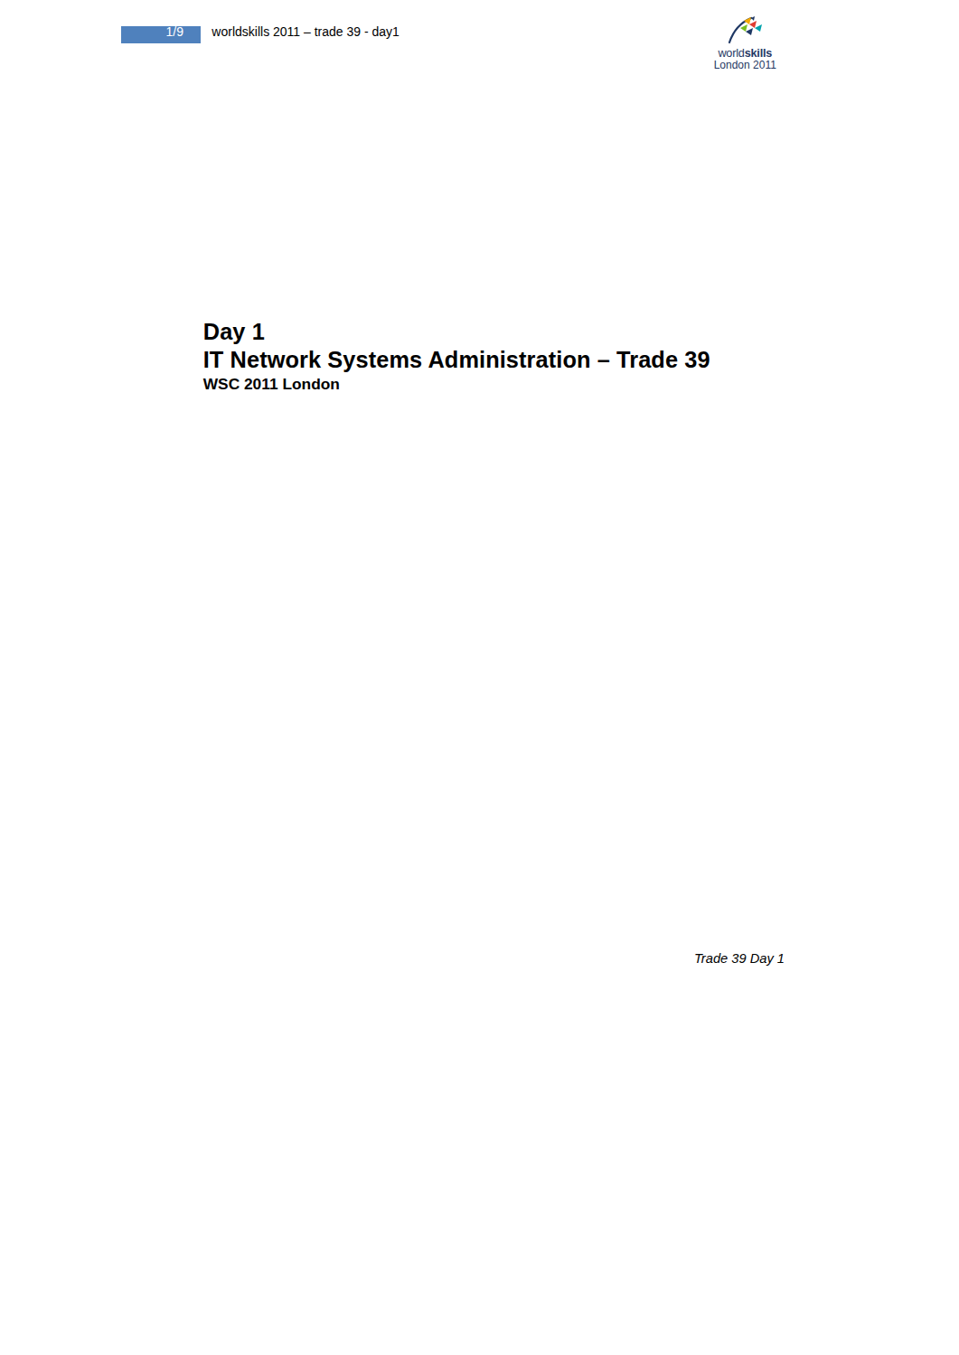1/9
worldskills 2011 – trade 39 - day1
worldskills
London 2011
Day 1
IT Network Systems Administration – Trade 39
WSC 2011 London
Trade 39 Day 1